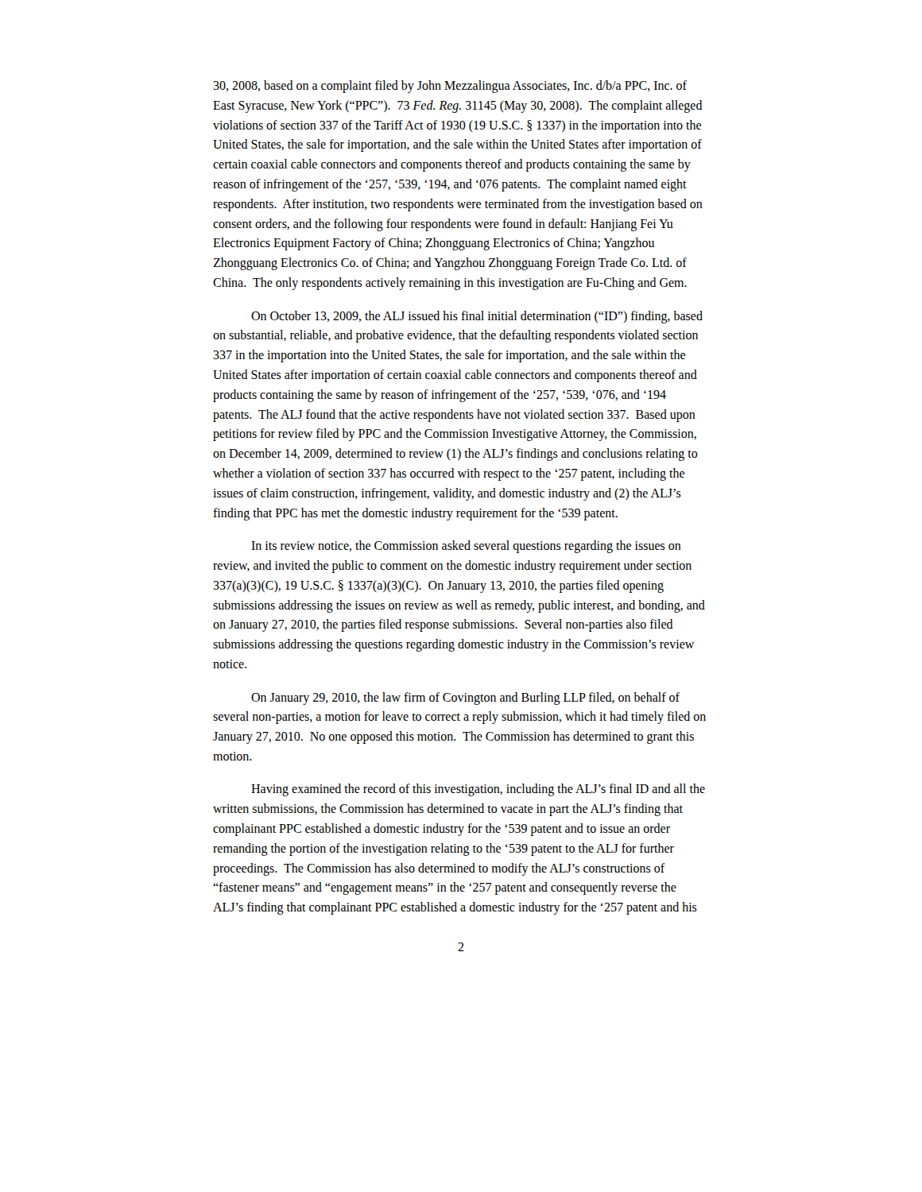30, 2008, based on a complaint filed by John Mezzalingua Associates, Inc. d/b/a PPC, Inc. of East Syracuse, New York (“PPC”). 73 Fed. Reg. 31145 (May 30, 2008). The complaint alleged violations of section 337 of the Tariff Act of 1930 (19 U.S.C. § 1337) in the importation into the United States, the sale for importation, and the sale within the United States after importation of certain coaxial cable connectors and components thereof and products containing the same by reason of infringement of the ‘257, ‘539, ‘194, and ‘076 patents. The complaint named eight respondents. After institution, two respondents were terminated from the investigation based on consent orders, and the following four respondents were found in default: Hanjiang Fei Yu Electronics Equipment Factory of China; Zhongguang Electronics of China; Yangzhou Zhongguang Electronics Co. of China; and Yangzhou Zhongguang Foreign Trade Co. Ltd. of China. The only respondents actively remaining in this investigation are Fu-Ching and Gem.
On October 13, 2009, the ALJ issued his final initial determination (“ID”) finding, based on substantial, reliable, and probative evidence, that the defaulting respondents violated section 337 in the importation into the United States, the sale for importation, and the sale within the United States after importation of certain coaxial cable connectors and components thereof and products containing the same by reason of infringement of the ‘257, ‘539, ‘076, and ‘194 patents. The ALJ found that the active respondents have not violated section 337. Based upon petitions for review filed by PPC and the Commission Investigative Attorney, the Commission, on December 14, 2009, determined to review (1) the ALJ’s findings and conclusions relating to whether a violation of section 337 has occurred with respect to the ‘257 patent, including the issues of claim construction, infringement, validity, and domestic industry and (2) the ALJ’s finding that PPC has met the domestic industry requirement for the ‘539 patent.
In its review notice, the Commission asked several questions regarding the issues on review, and invited the public to comment on the domestic industry requirement under section 337(a)(3)(C), 19 U.S.C. § 1337(a)(3)(C). On January 13, 2010, the parties filed opening submissions addressing the issues on review as well as remedy, public interest, and bonding, and on January 27, 2010, the parties filed response submissions. Several non-parties also filed submissions addressing the questions regarding domestic industry in the Commission’s review notice.
On January 29, 2010, the law firm of Covington and Burling LLP filed, on behalf of several non-parties, a motion for leave to correct a reply submission, which it had timely filed on January 27, 2010. No one opposed this motion. The Commission has determined to grant this motion.
Having examined the record of this investigation, including the ALJ’s final ID and all the written submissions, the Commission has determined to vacate in part the ALJ’s finding that complainant PPC established a domestic industry for the ‘539 patent and to issue an order remanding the portion of the investigation relating to the ‘539 patent to the ALJ for further proceedings. The Commission has also determined to modify the ALJ’s constructions of “fastener means” and “engagement means” in the ‘257 patent and consequently reverse the ALJ’s finding that complainant PPC established a domestic industry for the ‘257 patent and his
2